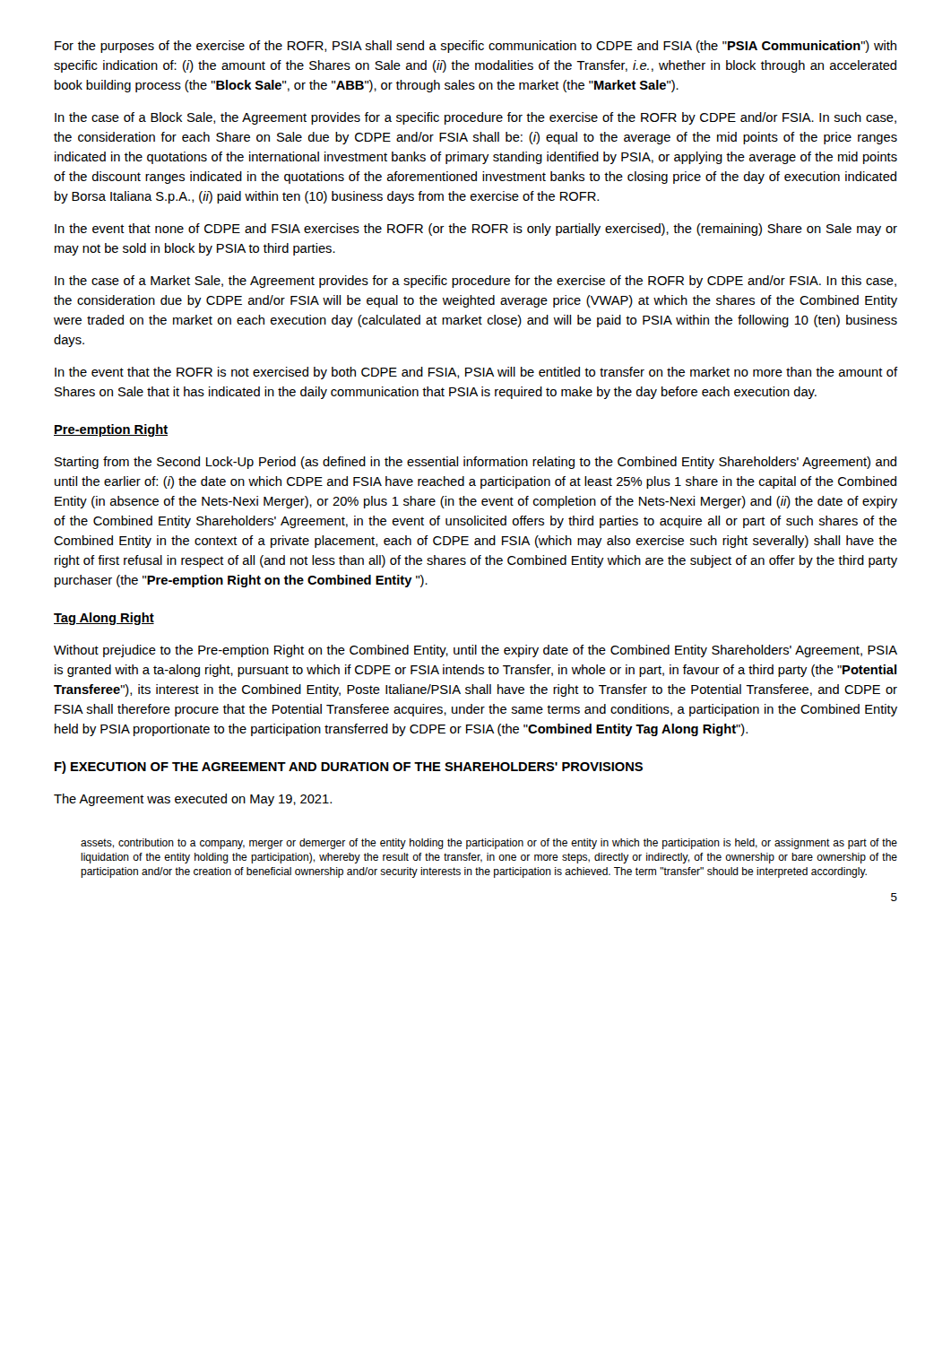For the purposes of the exercise of the ROFR, PSIA shall send a specific communication to CDPE and FSIA (the "PSIA Communication") with specific indication of: (i) the amount of the Shares on Sale and (ii) the modalities of the Transfer, i.e., whether in block through an accelerated book building process (the "Block Sale", or the "ABB"), or through sales on the market (the "Market Sale").
In the case of a Block Sale, the Agreement provides for a specific procedure for the exercise of the ROFR by CDPE and/or FSIA. In such case, the consideration for each Share on Sale due by CDPE and/or FSIA shall be: (i) equal to the average of the mid points of the price ranges indicated in the quotations of the international investment banks of primary standing identified by PSIA, or applying the average of the mid points of the discount ranges indicated in the quotations of the aforementioned investment banks to the closing price of the day of execution indicated by Borsa Italiana S.p.A., (ii) paid within ten (10) business days from the exercise of the ROFR.
In the event that none of CDPE and FSIA exercises the ROFR (or the ROFR is only partially exercised), the (remaining) Share on Sale may or may not be sold in block by PSIA to third parties.
In the case of a Market Sale, the Agreement provides for a specific procedure for the exercise of the ROFR by CDPE and/or FSIA. In this case, the consideration due by CDPE and/or FSIA will be equal to the weighted average price (VWAP) at which the shares of the Combined Entity were traded on the market on each execution day (calculated at market close) and will be paid to PSIA within the following 10 (ten) business days.
In the event that the ROFR is not exercised by both CDPE and FSIA, PSIA will be entitled to transfer on the market no more than the amount of Shares on Sale that it has indicated in the daily communication that PSIA is required to make by the day before each execution day.
Pre-emption Right
Starting from the Second Lock-Up Period (as defined in the essential information relating to the Combined Entity Shareholders' Agreement) and until the earlier of: (i) the date on which CDPE and FSIA have reached a participation of at least 25% plus 1 share in the capital of the Combined Entity (in absence of the Nets-Nexi Merger), or 20% plus 1 share (in the event of completion of the Nets-Nexi Merger) and (ii) the date of expiry of the Combined Entity Shareholders' Agreement, in the event of unsolicited offers by third parties to acquire all or part of such shares of the Combined Entity in the context of a private placement, each of CDPE and FSIA (which may also exercise such right severally) shall have the right of first refusal in respect of all (and not less than all) of the shares of the Combined Entity which are the subject of an offer by the third party purchaser (the "Pre-emption Right on the Combined Entity ").
Tag Along Right
Without prejudice to the Pre-emption Right on the Combined Entity, until the expiry date of the Combined Entity Shareholders' Agreement, PSIA is granted with a ta-along right, pursuant to which if CDPE or FSIA intends to Transfer, in whole or in part, in favour of a third party (the "Potential Transferee"), its interest in the Combined Entity, Poste Italiane/PSIA shall have the right to Transfer to the Potential Transferee, and CDPE or FSIA shall therefore procure that the Potential Transferee acquires, under the same terms and conditions, a participation in the Combined Entity held by PSIA proportionate to the participation transferred by CDPE or FSIA (the "Combined Entity Tag Along Right").
F) EXECUTION OF THE AGREEMENT AND DURATION OF THE SHAREHOLDERS' PROVISIONS
The Agreement was executed on May 19, 2021.
assets, contribution to a company, merger or demerger of the entity holding the participation or of the entity in which the participation is held, or assignment as part of the liquidation of the entity holding the participation), whereby the result of the transfer, in one or more steps, directly or indirectly, of the ownership or bare ownership of the participation and/or the creation of beneficial ownership and/or security interests in the participation is achieved. The term "transfer" should be interpreted accordingly.
5